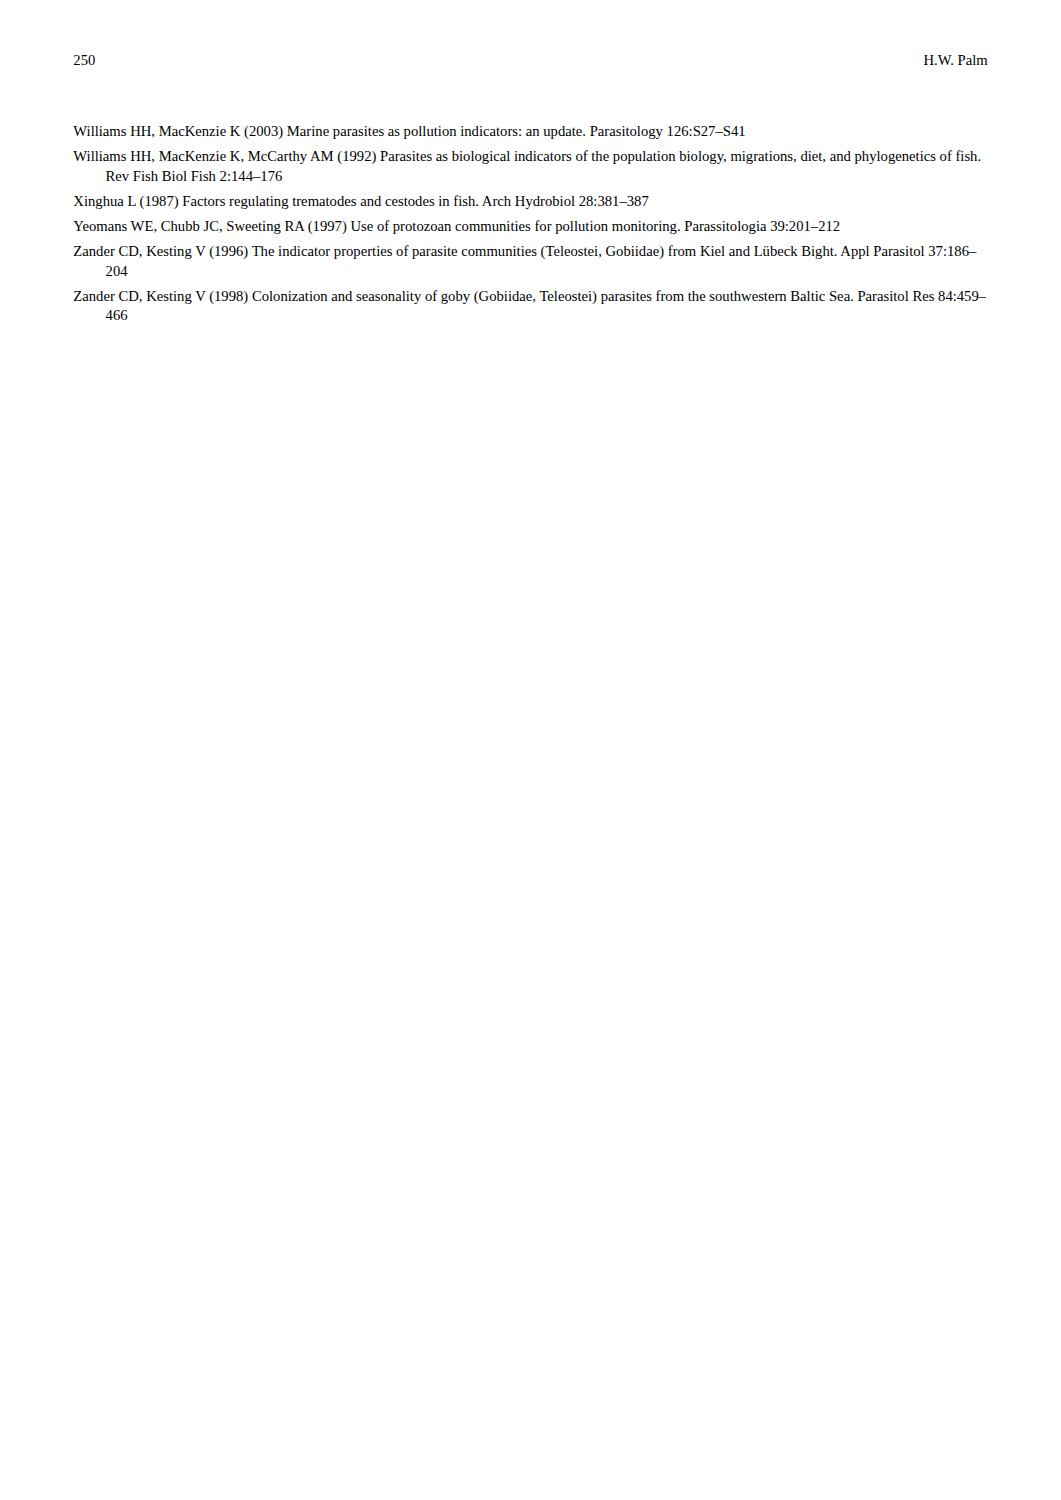250 H.W. Palm
Williams HH, MacKenzie K (2003) Marine parasites as pollution indicators: an update. Parasitology 126:S27–S41
Williams HH, MacKenzie K, McCarthy AM (1992) Parasites as biological indicators of the population biology, migrations, diet, and phylogenetics of fish. Rev Fish Biol Fish 2:144–176
Xinghua L (1987) Factors regulating trematodes and cestodes in fish. Arch Hydrobiol 28:381–387
Yeomans WE, Chubb JC, Sweeting RA (1997) Use of protozoan communities for pollution monitoring. Parassitologia 39:201–212
Zander CD, Kesting V (1996) The indicator properties of parasite communities (Teleostei, Gobiidae) from Kiel and Lübeck Bight. Appl Parasitol 37:186–204
Zander CD, Kesting V (1998) Colonization and seasonality of goby (Gobiidae, Teleostei) parasites from the southwestern Baltic Sea. Parasitol Res 84:459–466